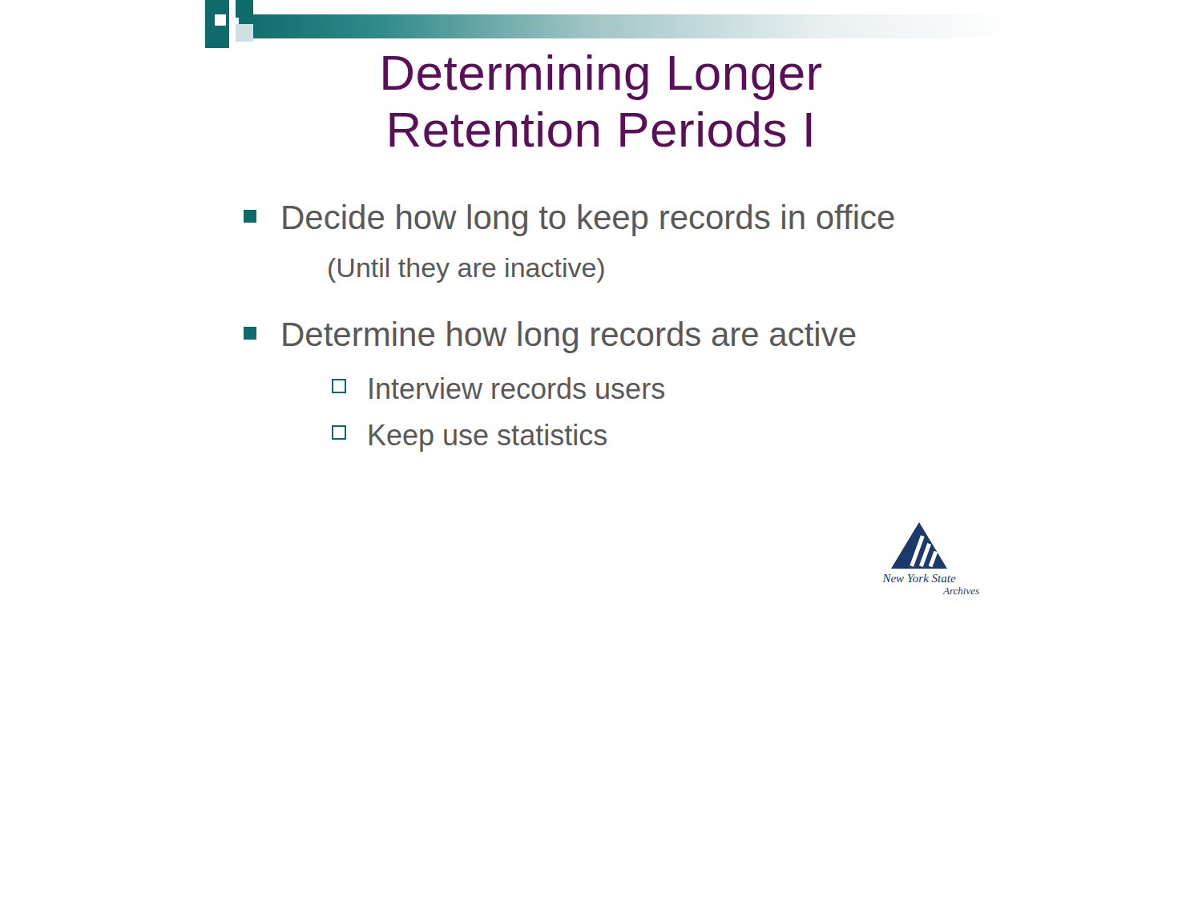Determining Longer
Retention Periods I
Decide how long to keep records in office
(Until they are inactive)
Determine how long records are active
Interview records users
Keep use statistics
New York StateArchives